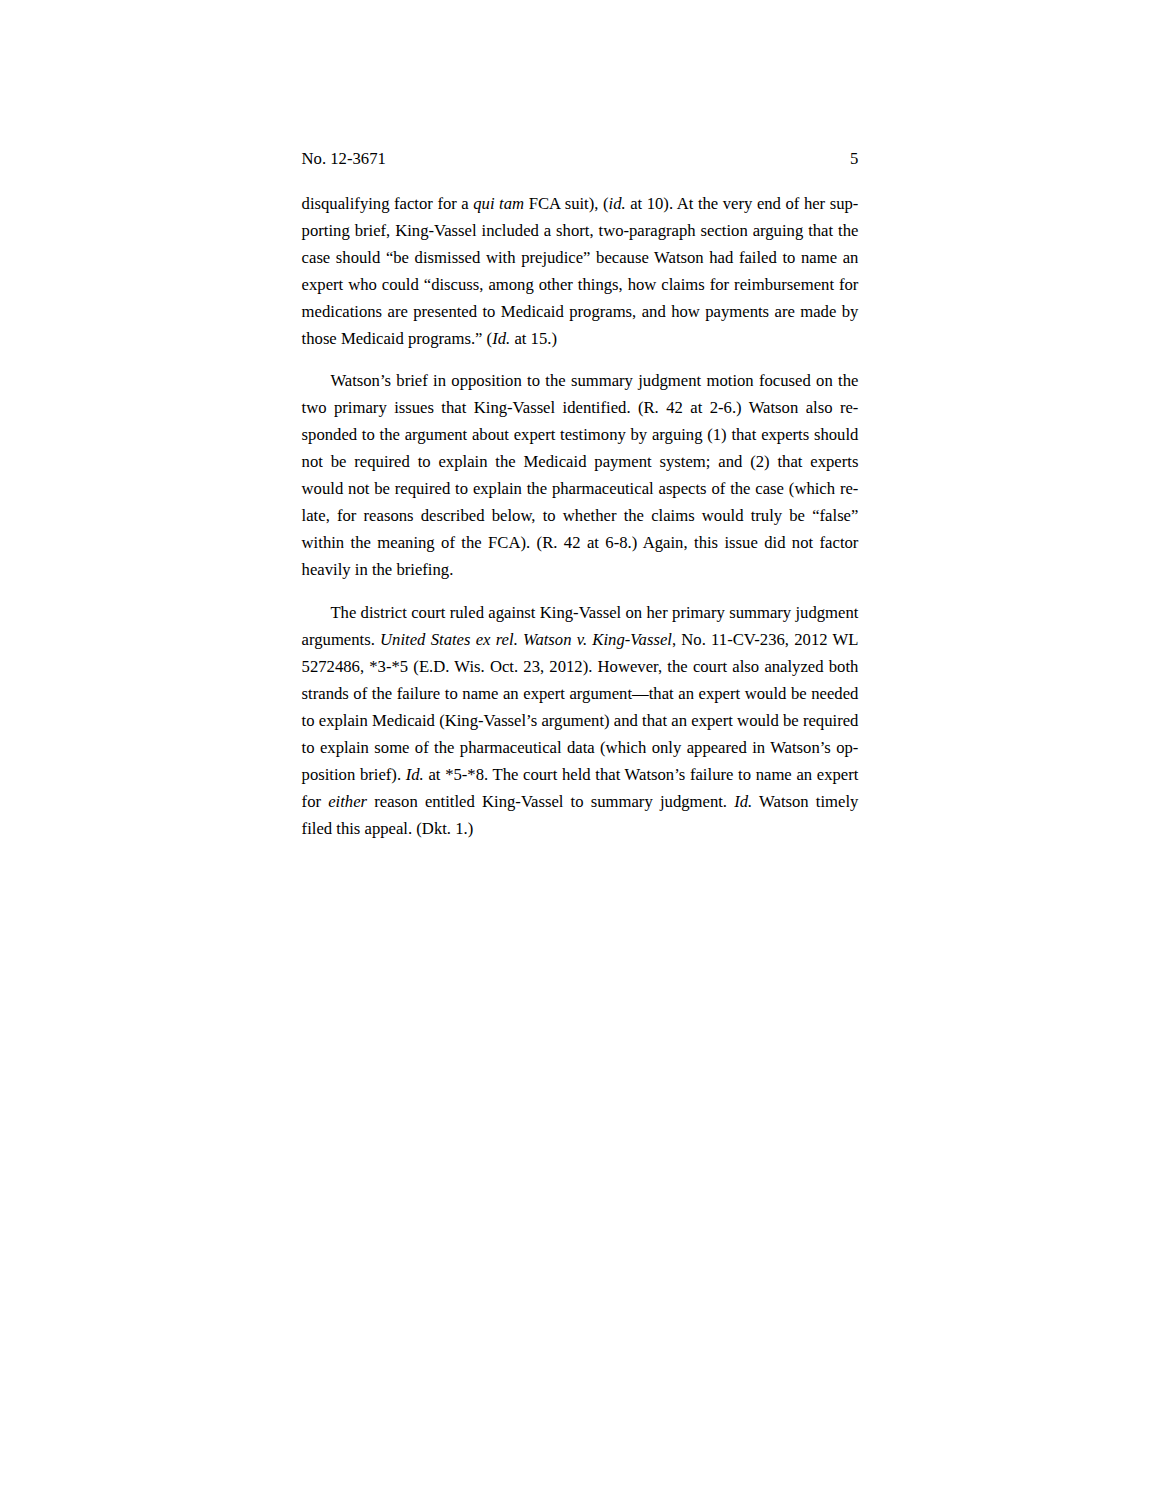No. 12-3671 5
disqualifying factor for a qui tam FCA suit), (id. at 10). At the very end of her supporting brief, King-Vassel included a short, two-paragraph section arguing that the case should “be dismissed with prejudice” because Watson had failed to name an expert who could “discuss, among other things, how claims for reimbursement for medications are presented to Medicaid programs, and how payments are made by those Medicaid programs.” (Id. at 15.)
Watson’s brief in opposition to the summary judgment motion focused on the two primary issues that King-Vassel identified. (R. 42 at 2-6.) Watson also responded to the argument about expert testimony by arguing (1) that experts should not be required to explain the Medicaid payment system; and (2) that experts would not be required to explain the pharmaceutical aspects of the case (which relate, for reasons described below, to whether the claims would truly be “false” within the meaning of the FCA). (R. 42 at 6-8.) Again, this issue did not factor heavily in the briefing.
The district court ruled against King-Vassel on her primary summary judgment arguments. United States ex rel. Watson v. King-Vassel, No. 11-CV-236, 2012 WL 5272486, *3-*5 (E.D. Wis. Oct. 23, 2012). However, the court also analyzed both strands of the failure to name an expert argument—that an expert would be needed to explain Medicaid (King-Vassel’s argument) and that an expert would be required to explain some of the pharmaceutical data (which only appeared in Watson’s opposition brief). Id. at *5-*8. The court held that Watson’s failure to name an expert for either reason entitled King-Vassel to summary judgment. Id. Watson timely filed this appeal. (Dkt. 1.)